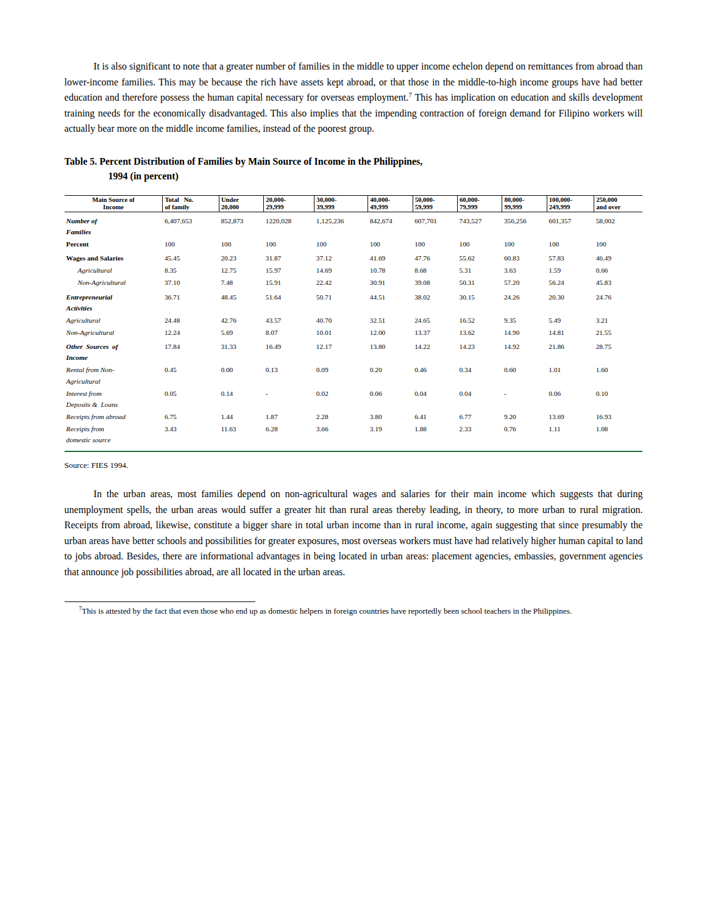It is also significant to note that a greater number of families in the middle to upper income echelon depend on remittances from abroad than lower-income families. This may be because the rich have assets kept abroad, or that those in the middle-to-high income groups have had better education and therefore possess the human capital necessary for overseas employment.7 This has implication on education and skills development training needs for the economically disadvantaged. This also implies that the impending contraction of foreign demand for Filipino workers will actually bear more on the middle income families, instead of the poorest group.
Table 5. Percent Distribution of Families by Main Source of Income in the Philippines,1994 (in percent)
| Main Source of Income | Total No. of family | Under 20,000 | 20,000- 29,999 | 30,000- 39,999 | 40,000- 49,999 | 50,000- 59,999 | 60,000- 79,999 | 80,000- 99,999 | 100,000- 249,999 | 250,000 and over |
| --- | --- | --- | --- | --- | --- | --- | --- | --- | --- | --- |
| Number of Families | 6,407,653 | 852,873 | 1220,028 | 1,125,236 | 842,674 | 607,701 | 743,527 | 356,256 | 601,357 | 58,002 |
| Percent | 100 | 100 | 100 | 100 | 100 | 100 | 100 | 100 | 100 | 100 |
| Wages and Salaries | 45.45 | 20.23 | 31.87 | 37.12 | 41.69 | 47.76 | 55.62 | 60.83 | 57.83 | 46.49 |
| Agricultural | 8.35 | 12.75 | 15.97 | 14.69 | 10.78 | 8.68 | 5.31 | 3.63 | 1.59 | 0.66 |
| Non-Agricultural | 37.10 | 7.48 | 15.91 | 22.42 | 30.91 | 39.08 | 50.31 | 57.20 | 56.24 | 45.83 |
| Entrepreneurial Activities | 36.71 | 48.45 | 51.64 | 50.71 | 44.51 | 38.02 | 30.15 | 24.26 | 20.30 | 24.76 |
| Agricultural | 24.48 | 42.76 | 43.57 | 40.70 | 32.51 | 24.65 | 16.52 | 9.35 | 5.49 | 3.21 |
| Non-Agricultural | 12.24 | 5.69 | 8.07 | 10.01 | 12.00 | 13.37 | 13.62 | 14.90 | 14.81 | 21.55 |
| Other Sources of Income | 17.84 | 31.33 | 16.49 | 12.17 | 13.80 | 14.22 | 14.23 | 14.92 | 21.86 | 28.75 |
| Rental from Non- Agricultural | 0.45 | 0.00 | 0.13 | 0.09 | 0.20 | 0.46 | 0.34 | 0.60 | 1.01 | 1.60 |
| Interest from Deposits & Loans | 0.05 | 0.14 | - | 0.02 | 0.06 | 0.04 | 0.04 | - | 0.06 | 0.10 |
| Receipts from abroad | 6.75 | 1.44 | 1.87 | 2.28 | 3.80 | 6.41 | 6.77 | 9.20 | 13.69 | 16.93 |
| Receipts from domestic source | 3.43 | 11.63 | 6.28 | 3.66 | 3.19 | 1.88 | 2.33 | 0.76 | 1.11 | 1.08 |
Source: FIES 1994.
In the urban areas, most families depend on non-agricultural wages and salaries for their main income which suggests that during unemployment spells, the urban areas would suffer a greater hit than rural areas thereby leading, in theory, to more urban to rural migration. Receipts from abroad, likewise, constitute a bigger share in total urban income than in rural income, again suggesting that since presumably the urban areas have better schools and possibilities for greater exposures, most overseas workers must have had relatively higher human capital to land to jobs abroad. Besides, there are informational advantages in being located in urban areas: placement agencies, embassies, government agencies that announce job possibilities abroad, are all located in the urban areas.
7This is attested by the fact that even those who end up as domestic helpers in foreign countries have reportedly been school teachers in the Philippines.